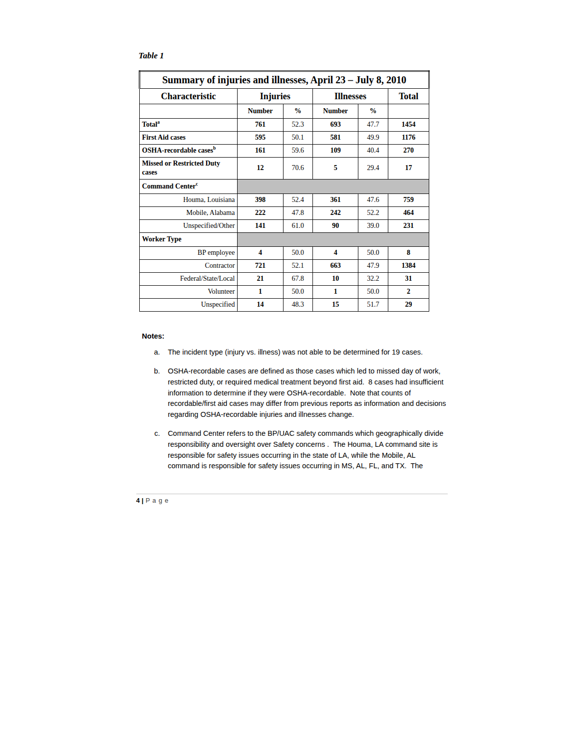Table 1
| Summary of injuries and illnesses, April 23 – July 8, 2010 |
| Characteristic | Injuries | Illnesses | Total |
| | Number | % | Number | % | |
| Total a | 761 | 52.3 | 693 | 47.7 | 1454 |
| First Aid cases | 595 | 50.1 | 581 | 49.9 | 1176 |
| OSHA-recordable cases b | 161 | 59.6 | 109 | 40.4 | 270 |
| Missed or Restricted Duty cases | 12 | 70.6 | 5 | 29.4 | 17 |
| Command Center c | |
| Houma, Louisiana | 398 | 52.4 | 361 | 47.6 | 759 |
| Mobile, Alabama | 222 | 47.8 | 242 | 52.2 | 464 |
| Unspecified/Other | 141 | 61.0 | 90 | 39.0 | 231 |
| Worker Type | |
| BP employee | 4 | 50.0 | 4 | 50.0 | 8 |
| Contractor | 721 | 52.1 | 663 | 47.9 | 1384 |
| Federal/State/Local | 21 | 67.8 | 10 | 32.2 | 31 |
| Volunteer | 1 | 50.0 | 1 | 50.0 | 2 |
| Unspecified | 14 | 48.3 | 15 | 51.7 | 29 |
Notes:
The incident type (injury vs. illness) was not able to be determined for 19 cases.
OSHA-recordable cases are defined as those cases which led to missed day of work, restricted duty, or required medical treatment beyond first aid. 8 cases had insufficient information to determine if they were OSHA-recordable. Note that counts of recordable/first aid cases may differ from previous reports as information and decisions regarding OSHA-recordable injuries and illnesses change.
Command Center refers to the BP/UAC safety commands which geographically divide responsibility and oversight over Safety concerns . The Houma, LA command site is responsible for safety issues occurring in the state of LA, while the Mobile, AL command is responsible for safety issues occurring in MS, AL, FL, and TX. The
4 | P a g e